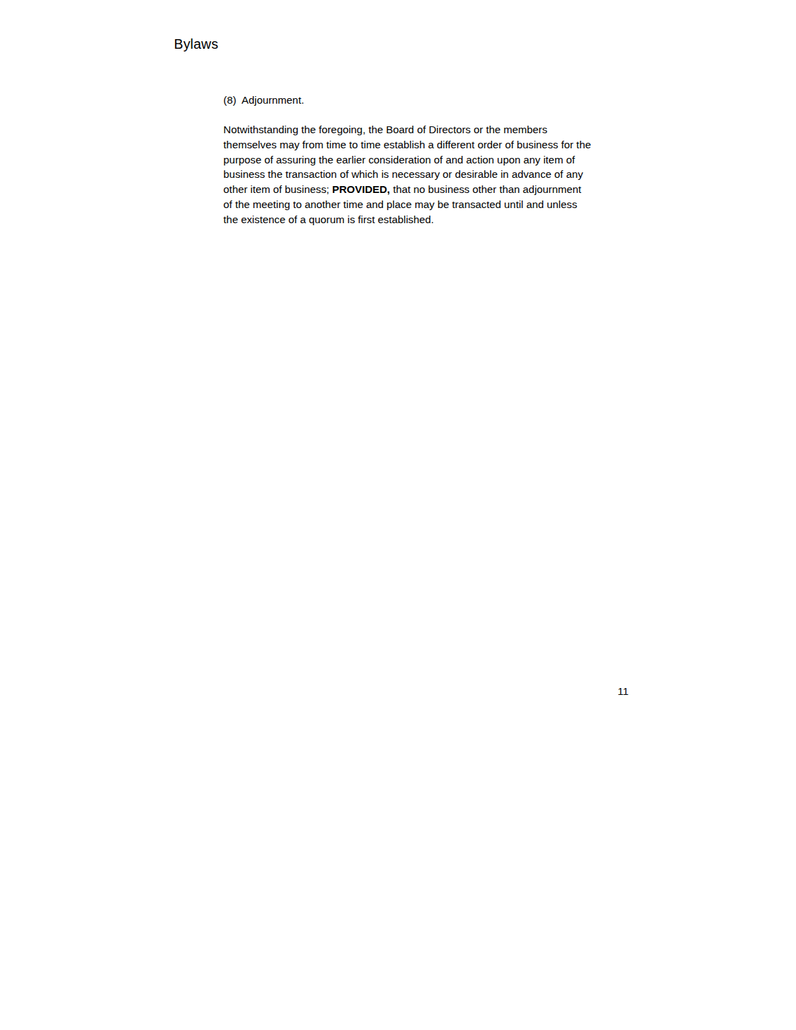Bylaws
(8) Adjournment.
Notwithstanding the foregoing, the Board of Directors or the members themselves may from time to time establish a different order of business for the purpose of assuring the earlier consideration of and action upon any item of business the transaction of which is necessary or desirable in advance of any other item of business; PROVIDED, that no business other than adjournment of the meeting to another time and place may be transacted until and unless the existence of a quorum is first established.
11